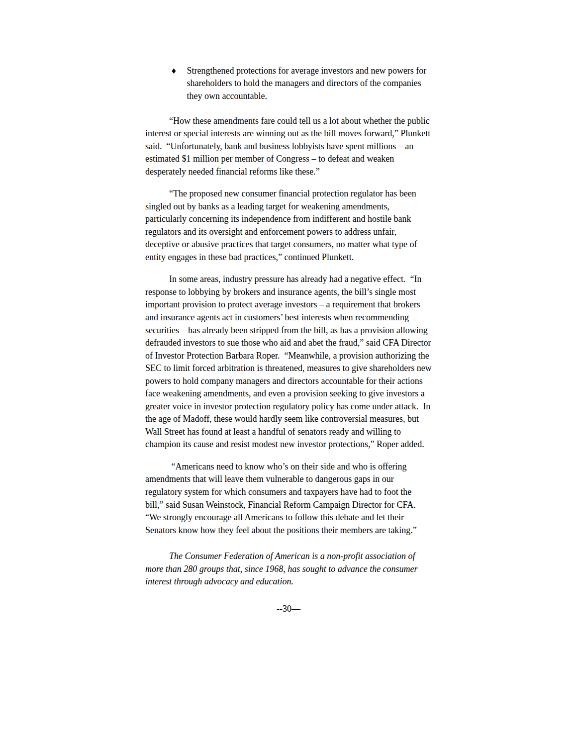Strengthened protections for average investors and new powers for shareholders to hold the managers and directors of the companies they own accountable.
“How these amendments fare could tell us a lot about whether the public interest or special interests are winning out as the bill moves forward,” Plunkett said. “Unfortunately, bank and business lobbyists have spent millions – an estimated $1 million per member of Congress – to defeat and weaken desperately needed financial reforms like these.”
“The proposed new consumer financial protection regulator has been singled out by banks as a leading target for weakening amendments, particularly concerning its independence from indifferent and hostile bank regulators and its oversight and enforcement powers to address unfair, deceptive or abusive practices that target consumers, no matter what type of entity engages in these bad practices,” continued Plunkett.
In some areas, industry pressure has already had a negative effect. “In response to lobbying by brokers and insurance agents, the bill’s single most important provision to protect average investors – a requirement that brokers and insurance agents act in customers’ best interests when recommending securities – has already been stripped from the bill, as has a provision allowing defrauded investors to sue those who aid and abet the fraud,” said CFA Director of Investor Protection Barbara Roper. “Meanwhile, a provision authorizing the SEC to limit forced arbitration is threatened, measures to give shareholders new powers to hold company managers and directors accountable for their actions face weakening amendments, and even a provision seeking to give investors a greater voice in investor protection regulatory policy has come under attack. In the age of Madoff, these would hardly seem like controversial measures, but Wall Street has found at least a handful of senators ready and willing to champion its cause and resist modest new investor protections,” Roper added.
“Americans need to know who’s on their side and who is offering amendments that will leave them vulnerable to dangerous gaps in our regulatory system for which consumers and taxpayers have had to foot the bill,” said Susan Weinstock, Financial Reform Campaign Director for CFA. “We strongly encourage all Americans to follow this debate and let their Senators know how they feel about the positions their members are taking.”
The Consumer Federation of American is a non-profit association of more than 280 groups that, since 1968, has sought to advance the consumer interest through advocacy and education.
--30—